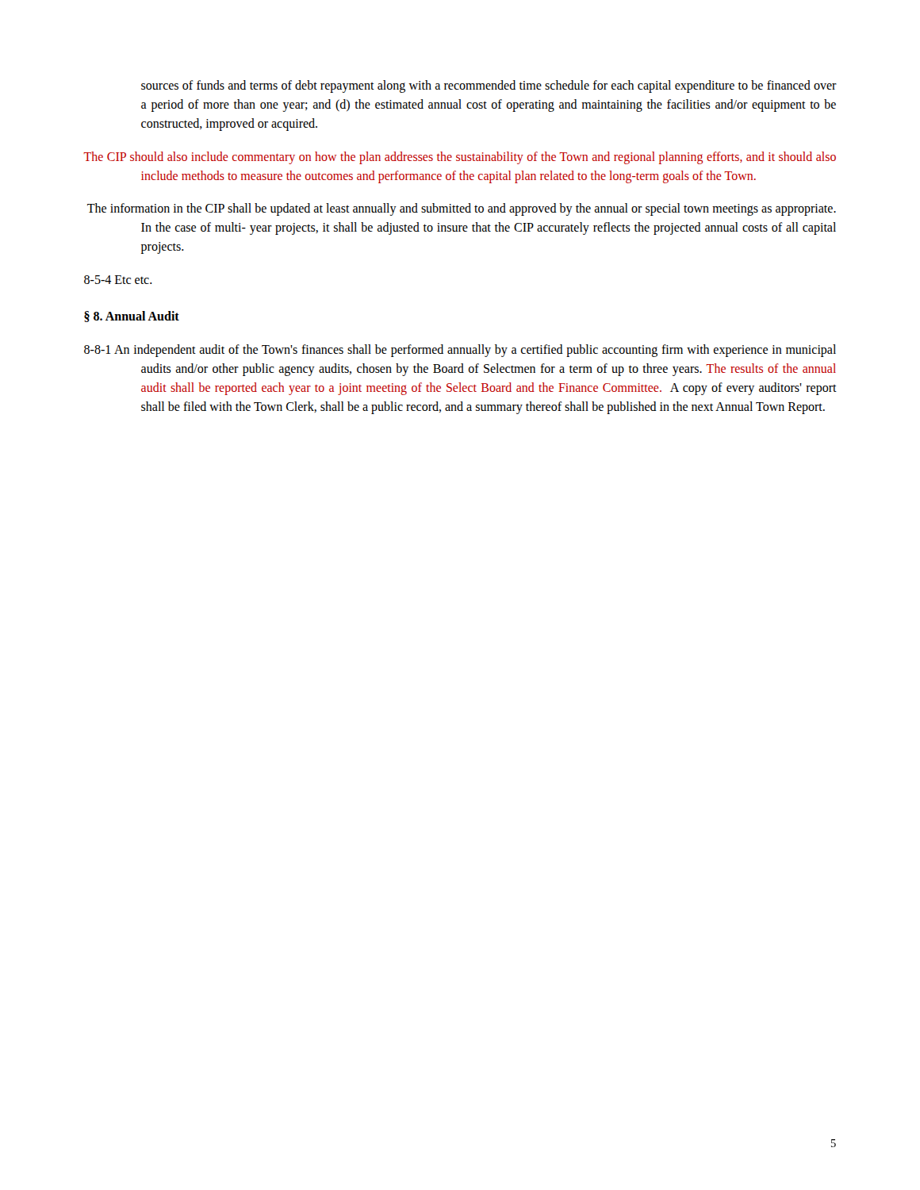sources of funds and terms of debt repayment along with a recommended time schedule for each capital expenditure to be financed over a period of more than one year; and (d) the estimated annual cost of operating and maintaining the facilities and/or equipment to be constructed, improved or acquired.
The CIP should also include commentary on how the plan addresses the sustainability of the Town and regional planning efforts, and it should also include methods to measure the outcomes and performance of the capital plan related to the long-term goals of the Town.
The information in the CIP shall be updated at least annually and submitted to and approved by the annual or special town meetings as appropriate. In the case of multi- year projects, it shall be adjusted to insure that the CIP accurately reflects the projected annual costs of all capital projects.
8-5-4 Etc etc.
§ 8. Annual Audit
8-8-1 An independent audit of the Town's finances shall be performed annually by a certified public accounting firm with experience in municipal audits and/or other public agency audits, chosen by the Board of Selectmen for a term of up to three years. The results of the annual audit shall be reported each year to a joint meeting of the Select Board and the Finance Committee. A copy of every auditors' report shall be filed with the Town Clerk, shall be a public record, and a summary thereof shall be published in the next Annual Town Report.
5